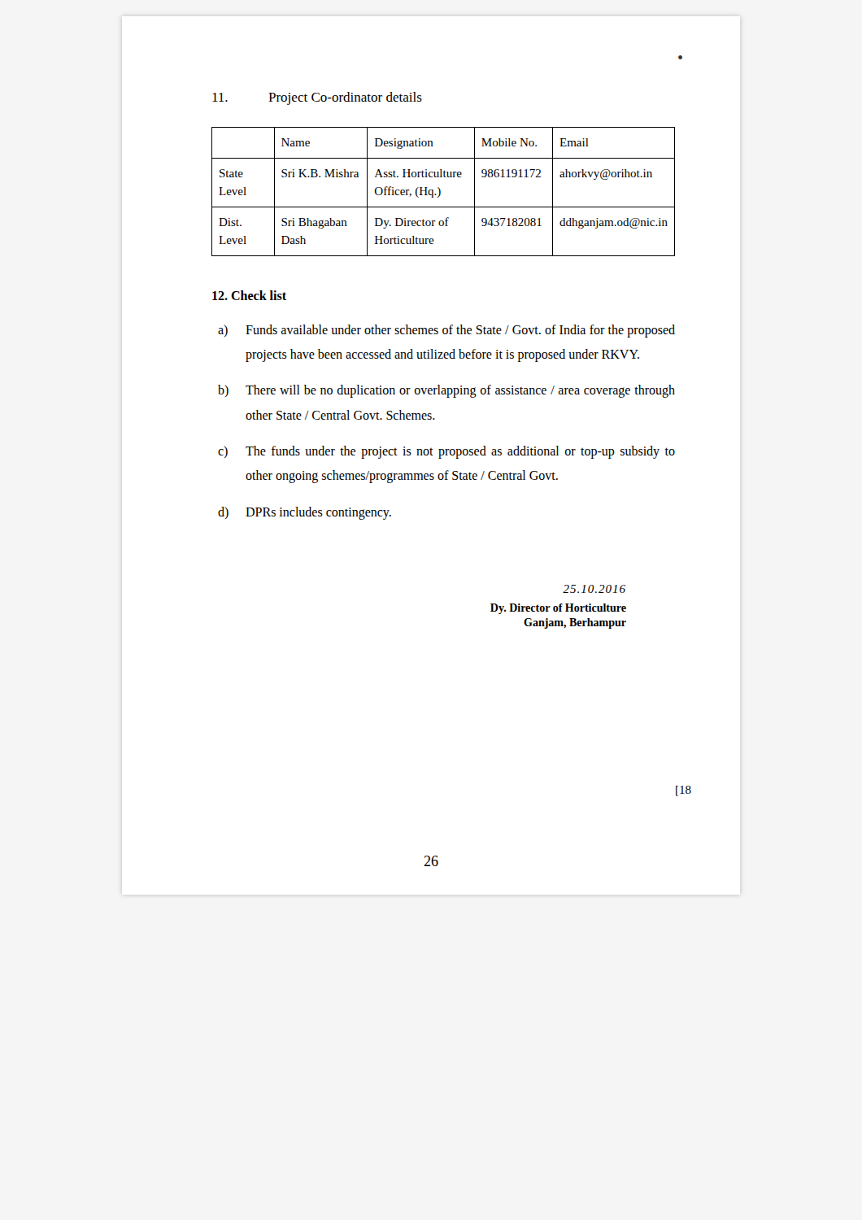•
11. Project Co-ordinator details
| | Name | Designation | Mobile No. | Email |
| --- | --- | --- | --- | --- |
| State Level | Sri K.B. Mishra | Asst. Horticulture Officer, (Hq.) | 9861191172 | ahorkvy@orihot.in |
| Dist. Level | Sri Bhagaban Dash | Dy. Director of Horticulture | 9437182081 | ddhganjam.od@nic.in |
12. Check list
a) Funds available under other schemes of the State / Govt. of India for the proposed projects have been accessed and utilized before it is proposed under RKVY.
b) There will be no duplication or overlapping of assistance / area coverage through other State / Central Govt. Schemes.
c) The funds under the project is not proposed as additional or top-up subsidy to other ongoing schemes/programmes of State / Central Govt.
d) DPRs includes contingency.
25.10.2016
Dy. Director of Horticulture
Ganjam, Berhampur
[18
26